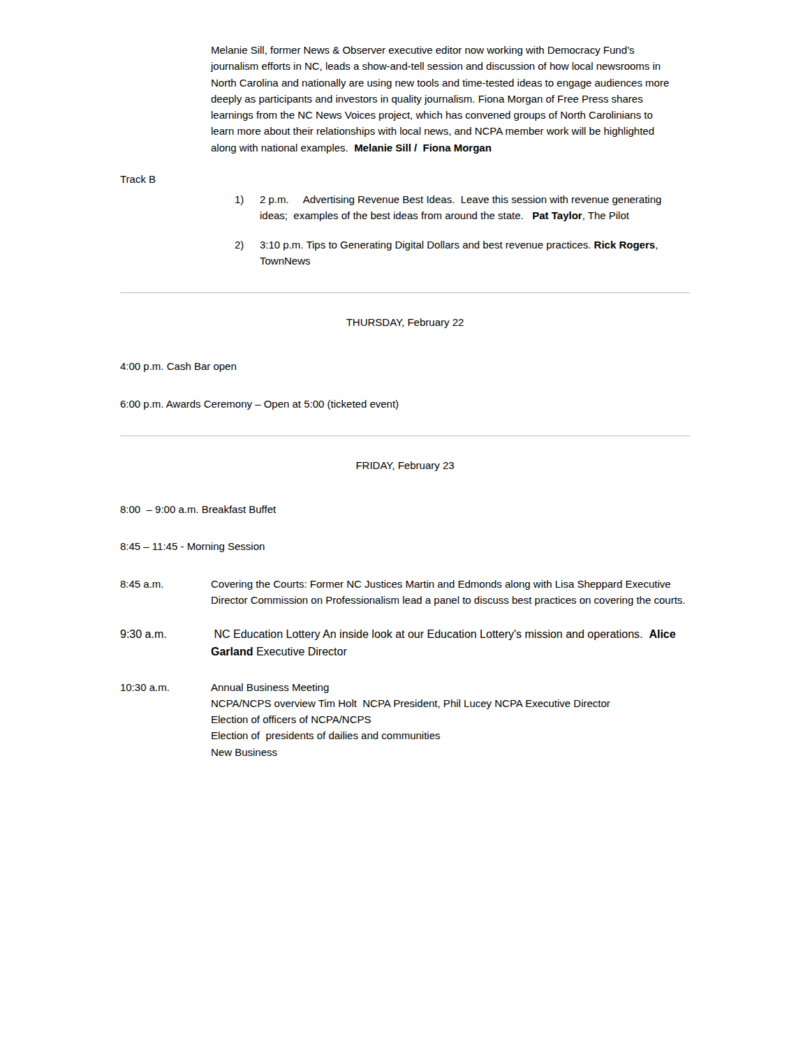Melanie Sill, former News & Observer executive editor now working with Democracy Fund’s journalism efforts in NC, leads a show-and-tell session and discussion of how local newsrooms in North Carolina and nationally are using new tools and time-tested ideas to engage audiences more deeply as participants and investors in quality journalism. Fiona Morgan of Free Press shares learnings from the NC News Voices project, which has convened groups of North Carolinians to learn more about their relationships with local news, and NCPA member work will be highlighted along with national examples. Melanie Sill / Fiona Morgan
Track B
2 p.m. Advertising Revenue Best Ideas. Leave this session with revenue generating ideas; examples of the best ideas from around the state. Pat Taylor, The Pilot
3:10 p.m. Tips to Generating Digital Dollars and best revenue practices. Rick Rogers, TownNews
THURSDAY, February 22
4:00 p.m. Cash Bar open
6:00 p.m. Awards Ceremony – Open at 5:00 (ticketed event)
FRIDAY, February 23
8:00 – 9:00 a.m. Breakfast Buffet
8:45 – 11:45 - Morning Session
| 8:45 a.m. | Covering the Courts: Former NC Justices Martin and Edmonds along with Lisa Sheppard Executive Director Commission on Professionalism lead a panel to discuss best practices on covering the courts. |
| 9:30 a.m. | NC Education Lottery An inside look at our Education Lottery's mission and operations. Alice Garland Executive Director |
| 10:30 a.m. | Annual Business Meeting NCPA/NCPS overview Tim Holt NCPA President, Phil Lucey NCPA Executive Director Election of officers of NCPA/NCPS Election of presidents of dailies and communities New Business |